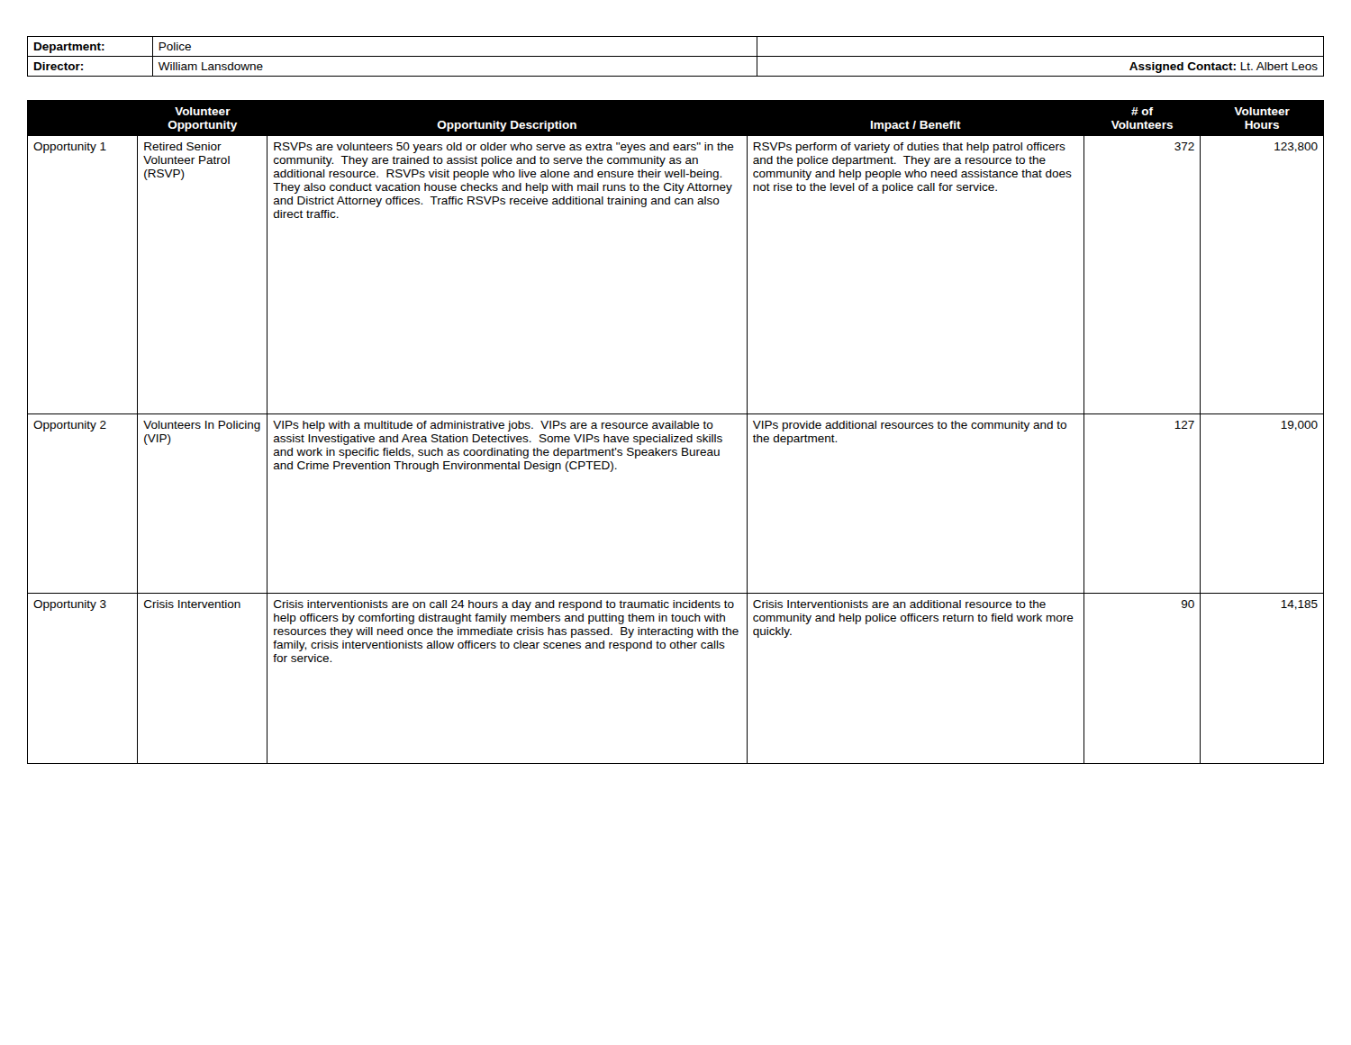| Department: | Police | |
| Director: | William Lansdowne | Assigned Contact: Lt. Albert Leos |
| | Volunteer Opportunity | Opportunity Description | Impact / Benefit | # of Volunteers | Volunteer Hours |
| --- | --- | --- | --- | --- | --- |
| Opportunity 1 | Retired Senior Volunteer Patrol (RSVP) | RSVPs are volunteers 50 years old or older who serve as extra "eyes and ears" in the community. They are trained to assist police and to serve the community as an additional resource. RSVPs visit people who live alone and ensure their well-being. They also conduct vacation house checks and help with mail runs to the City Attorney and District Attorney offices. Traffic RSVPs receive additional training and can also direct traffic. | RSVPs perform of variety of duties that help patrol officers and the police department. They are a resource to the community and help people who need assistance that does not rise to the level of a police call for service. | 372 | 123,800 |
| Opportunity 2 | Volunteers In Policing (VIP) | VIPs help with a multitude of administrative jobs. VIPs are a resource available to assist Investigative and Area Station Detectives. Some VIPs have specialized skills and work in specific fields, such as coordinating the department's Speakers Bureau and Crime Prevention Through Environmental Design (CPTED). | VIPs provide additional resources to the community and to the department. | 127 | 19,000 |
| Opportunity 3 | Crisis Intervention | Crisis interventionists are on call 24 hours a day and respond to traumatic incidents to help officers by comforting distraught family members and putting them in touch with resources they will need once the immediate crisis has passed. By interacting with the family, crisis interventionists allow officers to clear scenes and respond to other calls for service. | Crisis Interventionists are an additional resource to the community and help police officers return to field work more quickly. | 90 | 14,185 |